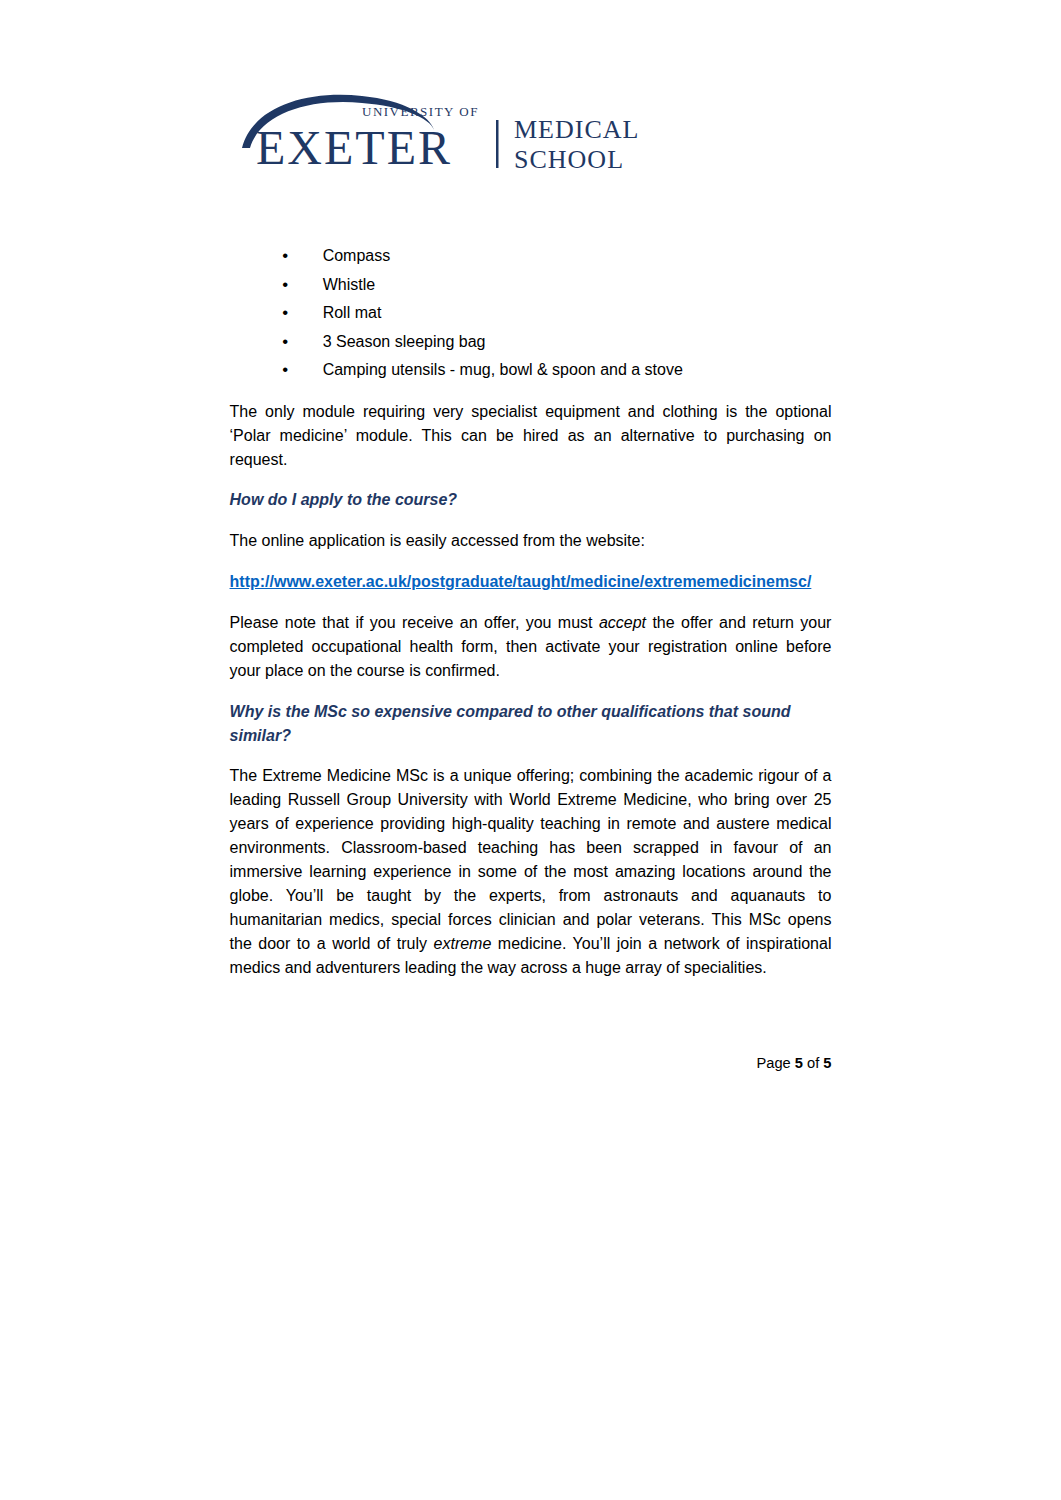UNIVERSITY OF EXETER MEDICAL SCHOOL
Compass
Whistle
Roll mat
3 Season sleeping bag
Camping utensils - mug, bowl & spoon and a stove
The only module requiring very specialist equipment and clothing is the optional ‘Polar medicine’ module. This can be hired as an alternative to purchasing on request.
How do I apply to the course?
The online application is easily accessed from the website:
http://www.exeter.ac.uk/postgraduate/taught/medicine/extrememedicinemsc/
Please note that if you receive an offer, you must accept the offer and return your completed occupational health form, then activate your registration online before your place on the course is confirmed.
Why is the MSc so expensive compared to other qualifications that sound similar?
The Extreme Medicine MSc is a unique offering; combining the academic rigour of a leading Russell Group University with World Extreme Medicine, who bring over 25 years of experience providing high-quality teaching in remote and austere medical environments. Classroom-based teaching has been scrapped in favour of an immersive learning experience in some of the most amazing locations around the globe. You’ll be taught by the experts, from astronauts and aquanauts to humanitarian medics, special forces clinician and polar veterans. This MSc opens the door to a world of truly extreme medicine. You’ll join a network of inspirational medics and adventurers leading the way across a huge array of specialities.
Page 5 of 5